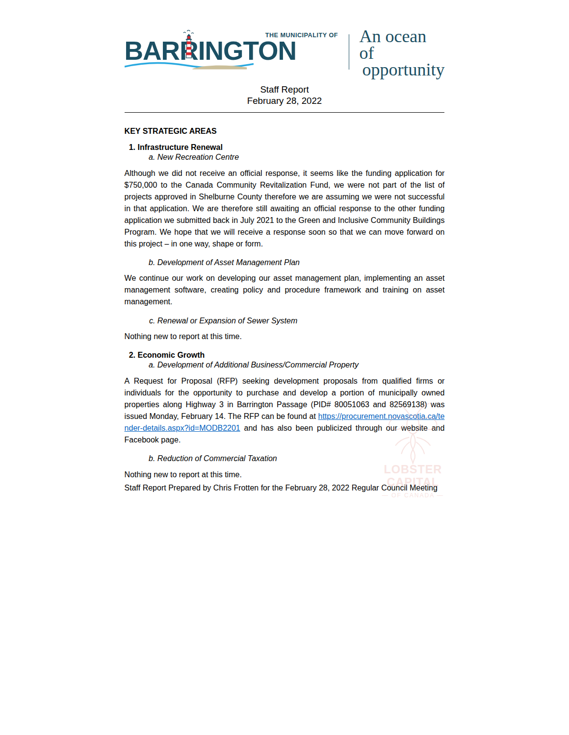THE MUNICIPALITY OF
BARRINGTON
An ocean ofopportunity
Staff Report
February 28, 2022
KEY STRATEGIC AREAS
Infrastructure Renewal
New Recreation Centre
Although we did not receive an official response, it seems like the funding application for $750,000 to the Canada Community Revitalization Fund, we were not part of the list of projects approved in Shelburne County therefore we are assuming we were not successful in that application. We are therefore still awaiting an official response to the other funding application we submitted back in July 2021 to the Green and Inclusive Community Buildings Program. We hope that we will receive a response soon so that we can move forward on this project – in one way, shape or form.
Development of Asset Management Plan
We continue our work on developing our asset management plan, implementing an asset management software, creating policy and procedure framework and training on asset management.
Renewal or Expansion of Sewer System
Nothing new to report at this time.
Economic Growth
Development of Additional Business/Commercial Property
A Request for Proposal (RFP) seeking development proposals from qualified firms or individuals for the opportunity to purchase and develop a portion of municipally owned properties along Highway 3 in Barrington Passage (PID# 80051063 and 82569138) was issued Monday, February 14. The RFP can be found at https://procurement.novascotia.ca/tender-details.aspx?id=MODB2201 and has also been publicized through our website and Facebook page.
Reduction of Commercial Taxation
Nothing new to report at this time.
Staff Report Prepared by Chris Frotten for the February 28, 2022 Regular Council Meeting
LOBSTER CAPITAL — OF CANADA —